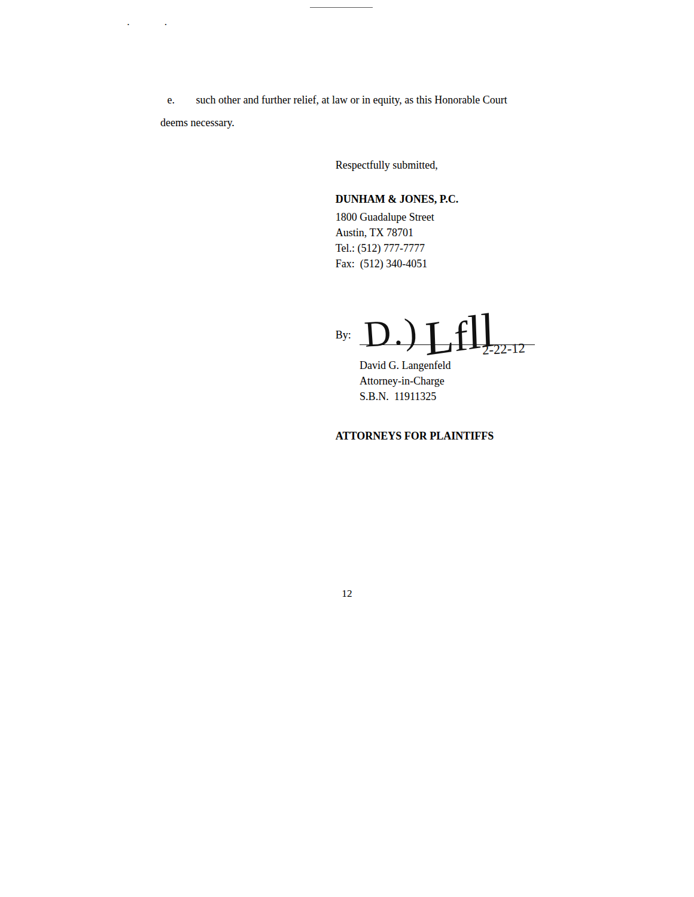. .
e.
such other and further relief, at law or in equity, as this Honorable Court
deems necessary.
Respectfully submitted,
DUNHAM & JONES, P.C.
1800 Guadalupe Street
Austin, TX 78701
Tel.: (512) 777-7777
Fax: (512) 340-4051
By: D . ) Lfll 2-22-12
David G. Langenfeld
Attorney-in-Charge
S.B.N. 11911325
ATTORNEYS FOR PLAINTIFFS
12